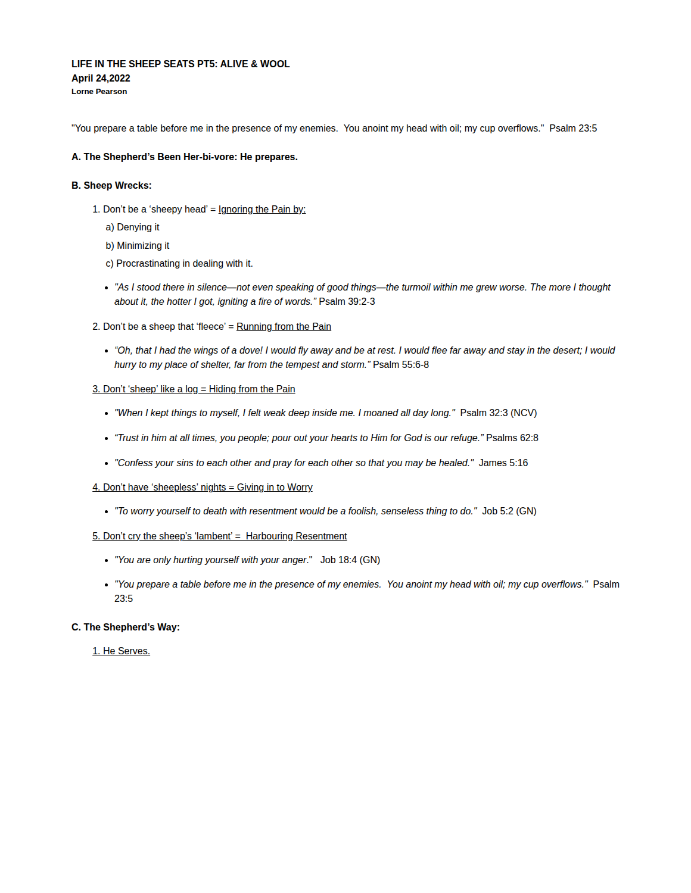LIFE IN THE SHEEP SEATS PT5: ALIVE & WOOL
April 24,2022
Lorne Pearson
"You prepare a table before me in the presence of my enemies. You anoint my head with oil; my cup overflows." Psalm 23:5
A. The Shepherd’s Been Her-bi-vore: He prepares.
B. Sheep Wrecks:
1. Don’t be a ‘sheepy head’ = Ignoring the Pain by:
a) Denying it
b) Minimizing it
c) Procrastinating in dealing with it.
"As I stood there in silence—not even speaking of good things—the turmoil within me grew worse. The more I thought about it, the hotter I got, igniting a fire of words.” Psalm 39:2-3
2. Don’t be a sheep that ‘fleece’ = Running from the Pain
“Oh, that I had the wings of a dove! I would fly away and be at rest. I would flee far away and stay in the desert; I would hurry to my place of shelter, far from the tempest and storm.” Psalm 55:6-8
3. Don’t ‘sheep’ like a log = Hiding from the Pain
"When I kept things to myself, I felt weak deep inside me. I moaned all day long." Psalm 32:3 (NCV)
“Trust in him at all times, you people; pour out your hearts to Him for God is our refuge.” Psalms 62:8
"Confess your sins to each other and pray for each other so that you may be healed." James 5:16
4. Don’t have ‘sheepless’ nights = Giving in to Worry
"To worry yourself to death with resentment would be a foolish, senseless thing to do." Job 5:2 (GN)
5. Don’t cry the sheep’s ‘lambent’ = Harbouring Resentment
"You are only hurting yourself with your anger." Job 18:4 (GN)
"You prepare a table before me in the presence of my enemies. You anoint my head with oil; my cup overflows." Psalm 23:5
C. The Shepherd’s Way:
1. He Serves.